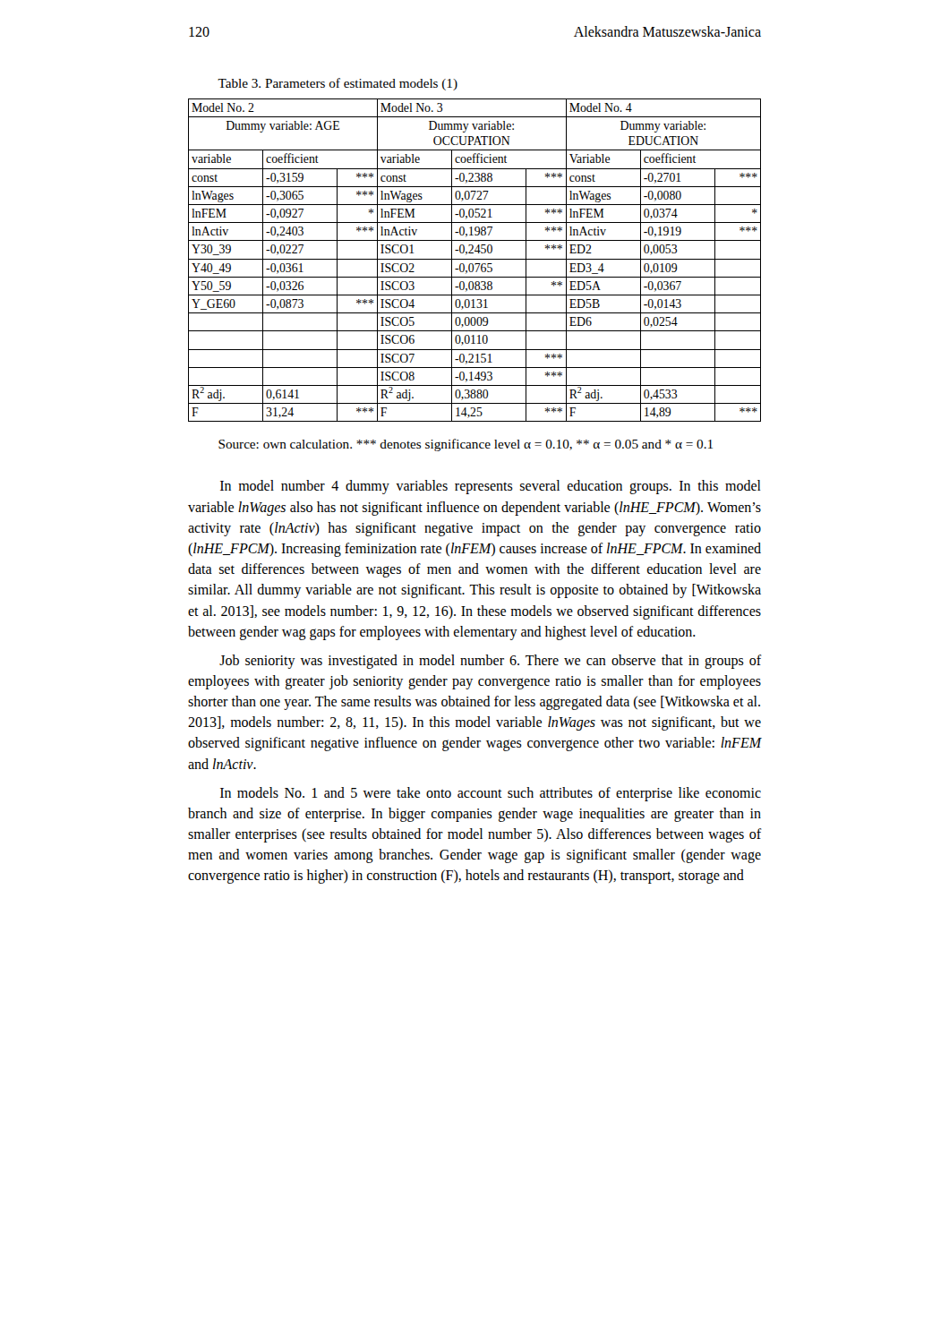120 Aleksandra Matuszewska-Janica
Table 3. Parameters of estimated models (1)
| Model No. 2 | Model No. 3 | Model No. 4 |
| Dummy variable: AGE | Dummy variable: OCCUPATION | Dummy variable: EDUCATION |
| variable | coefficient | variable | coefficient | Variable | coefficient |
| const | -0,3159 | *** | const | -0,2388 | *** | const | -0,2701 | *** |
| lnWages | -0,3065 | *** | lnWages | 0,0727 | | lnWages | -0,0080 | |
| lnFEM | -0,0927 | * | lnFEM | -0,0521 | *** | lnFEM | 0,0374 | * |
| lnActiv | -0,2403 | *** | lnActiv | -0,1987 | *** | lnActiv | -0,1919 | *** |
| Y30_39 | -0,0227 | | ISCO1 | -0,2450 | *** | ED2 | 0,0053 | |
| Y40_49 | -0,0361 | | ISCO2 | -0,0765 | | ED3_4 | 0,0109 | |
| Y50_59 | -0,0326 | | ISCO3 | -0,0838 | ** | ED5A | -0,0367 | |
| Y_GE60 | -0,0873 | *** | ISCO4 | 0,0131 | | ED5B | -0,0143 | |
| | | | ISCO5 | 0,0009 | | ED6 | 0,0254 | |
| | | | ISCO6 | 0,0110 | | | | |
| | | | ISCO7 | -0,2151 | *** | | | |
| | | | ISCO8 | -0,1493 | *** | | | |
| R 2 adj. | 0,6141 | | R 2 adj. | 0,3880 | | R 2 adj. | 0,4533 | |
| F | 31,24 | *** | F | 14,25 | *** | F | 14,89 | *** |
Source: own calculation. *** denotes significance level α = 0.10, ** α = 0.05 and * α = 0.1
In model number 4 dummy variables represents several education groups. In this model variable lnWages also has not significant influence on dependent variable (lnHE_FPCM). Women’s activity rate (lnActiv) has significant negative impact on the gender pay convergence ratio (lnHE_FPCM). Increasing feminization rate (lnFEM) causes increase of lnHE_FPCM. In examined data set differences between wages of men and women with the different education level are similar. All dummy variable are not significant. This result is opposite to obtained by [Witkowska et al. 2013], see models number: 1, 9, 12, 16). In these models we observed significant differences between gender wag gaps for employees with elementary and highest level of education.
Job seniority was investigated in model number 6. There we can observe that in groups of employees with greater job seniority gender pay convergence ratio is smaller than for employees shorter than one year. The same results was obtained for less aggregated data (see [Witkowska et al. 2013], models number: 2, 8, 11, 15). In this model variable lnWages was not significant, but we observed significant negative influence on gender wages convergence other two variable: lnFEM and lnActiv.
In models No. 1 and 5 were take onto account such attributes of enterprise like economic branch and size of enterprise. In bigger companies gender wage inequalities are greater than in smaller enterprises (see results obtained for model number 5). Also differences between wages of men and women varies among branches. Gender wage gap is significant smaller (gender wage convergence ratio is higher) in construction (F), hotels and restaurants (H), transport, storage and